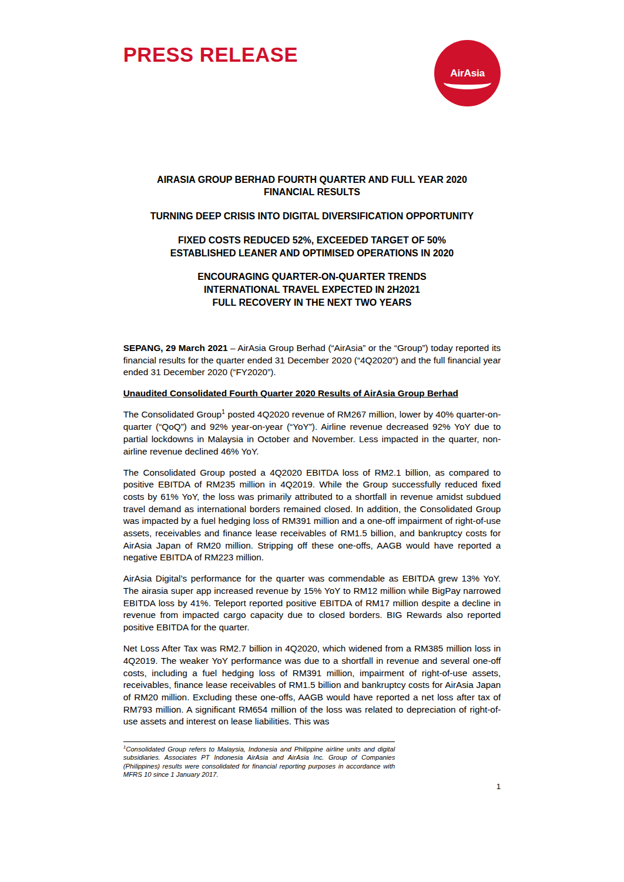PRESS RELEASE
AirAsia
AIRASIA GROUP BERHAD FOURTH QUARTER AND FULL YEAR 2020
FINANCIAL RESULTS
TURNING DEEP CRISIS INTO DIGITAL DIVERSIFICATION OPPORTUNITY
FIXED COSTS REDUCED 52%, EXCEEDED TARGET OF 50%
ESTABLISHED LEANER AND OPTIMISED OPERATIONS IN 2020
ENCOURAGING QUARTER-ON-QUARTER TRENDS
INTERNATIONAL TRAVEL EXPECTED IN 2H2021
FULL RECOVERY IN THE NEXT TWO YEARS
SEPANG, 29 March 2021 – AirAsia Group Berhad (“AirAsia” or the “Group”) today reported its financial results for the quarter ended 31 December 2020 (“4Q2020”) and the full financial year ended 31 December 2020 (“FY2020”).
Unaudited Consolidated Fourth Quarter 2020 Results of AirAsia Group Berhad
The Consolidated Group1 posted 4Q2020 revenue of RM267 million, lower by 40% quarter-on-quarter (“QoQ”) and 92% year-on-year (“YoY”). Airline revenue decreased 92% YoY due to partial lockdowns in Malaysia in October and November. Less impacted in the quarter, non-airline revenue declined 46% YoY.
The Consolidated Group posted a 4Q2020 EBITDA loss of RM2.1 billion, as compared to positive EBITDA of RM235 million in 4Q2019. While the Group successfully reduced fixed costs by 61% YoY, the loss was primarily attributed to a shortfall in revenue amidst subdued travel demand as international borders remained closed. In addition, the Consolidated Group was impacted by a fuel hedging loss of RM391 million and a one-off impairment of right-of-use assets, receivables and finance lease receivables of RM1.5 billion, and bankruptcy costs for AirAsia Japan of RM20 million. Stripping off these one-offs, AAGB would have reported a negative EBITDA of RM223 million.
AirAsia Digital’s performance for the quarter was commendable as EBITDA grew 13% YoY. The airasia super app increased revenue by 15% YoY to RM12 million while BigPay narrowed EBITDA loss by 41%. Teleport reported positive EBITDA of RM17 million despite a decline in revenue from impacted cargo capacity due to closed borders. BIG Rewards also reported positive EBITDA for the quarter.
Net Loss After Tax was RM2.7 billion in 4Q2020, which widened from a RM385 million loss in 4Q2019. The weaker YoY performance was due to a shortfall in revenue and several one-off costs, including a fuel hedging loss of RM391 million, impairment of right-of-use assets, receivables, finance lease receivables of RM1.5 billion and bankruptcy costs for AirAsia Japan of RM20 million. Excluding these one-offs, AAGB would have reported a net loss after tax of RM793 million. A significant RM654 million of the loss was related to depreciation of right-of-use assets and interest on lease liabilities. This was
1Consolidated Group refers to Malaysia, Indonesia and Philippine airline units and digital subsidiaries. Associates PT Indonesia AirAsia and AirAsia Inc. Group of Companies (Philippines) results were consolidated for financial reporting purposes in accordance with MFRS 10 since 1 January 2017.
1